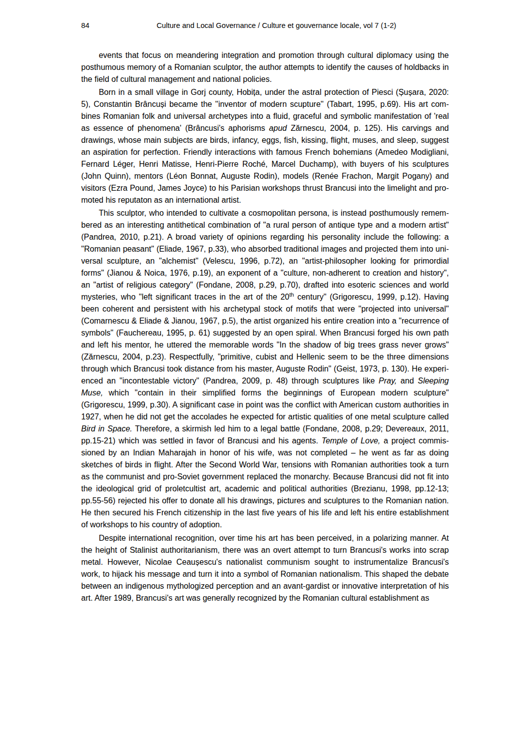84 Culture and Local Governance / Culture et gouvernance locale, vol 7 (1-2)
events that focus on meandering integration and promotion through cultural diplomacy using the posthumous memory of a Romanian sculptor, the author attempts to identify the causes of holdbacks in the field of cultural management and national policies.
Born in a small village in Gorj county, Hobița, under the astral protection of Piesci (Șușara, 2020: 5), Constantin Brâncuși became the ''inventor of modern scupture'' (Tabart, 1995, p.69). His art combines Romanian folk and universal archetypes into a fluid, graceful and symbolic manifestation of 'real as essence of phenomena' (Brâncusi's aphorisms apud Zărnescu, 2004, p. 125). His carvings and drawings, whose main subjects are birds, infancy, eggs, fish, kissing, flight, muses, and sleep, suggest an aspiration for perfection. Friendly interactions with famous French bohemians (Amedeo Modigliani, Fernard Léger, Henri Matisse, Henri-Pierre Roché, Marcel Duchamp), with buyers of his sculptures (John Quinn), mentors (Léon Bonnat, Auguste Rodin), models (Renée Frachon, Margit Pogany) and visitors (Ezra Pound, James Joyce) to his Parisian workshops thrust Brancusi into the limelight and promoted his reputaton as an international artist.
This sculptor, who intended to cultivate a cosmopolitan persona, is instead posthumously remembered as an interesting antithetical combination of "a rural person of antique type and a modern artist" (Pandrea, 2010, p.21). A broad variety of opinions regarding his personality include the following: a "Romanian peasant" (Eliade, 1967, p.33), who absorbed traditional images and projected them into universal sculpture, an "alchemist" (Velescu, 1996, p.72), an "artist-philosopher looking for primordial forms" (Jianou & Noica, 1976, p.19), an exponent of a "culture, non-adherent to creation and history", an "artist of religious category" (Fondane, 2008, p.29, p.70), drafted into esoteric sciences and world mysteries, who "left significant traces in the art of the 20th century" (Grigorescu, 1999, p.12). Having been coherent and persistent with his archetypal stock of motifs that were "projected into universal" (Comarnescu & Eliade & Jianou, 1967, p.5), the artist organized his entire creation into a "recurrence of symbols" (Fauchereau, 1995, p. 61) suggested by an open spiral. When Brancusi forged his own path and left his mentor, he uttered the memorable words "In the shadow of big trees grass never grows" (Zărnescu, 2004, p.23). Respectfully, "primitive, cubist and Hellenic seem to be the three dimensions through which Brancusi took distance from his master, Auguste Rodin" (Geist, 1973, p. 130). He experienced an "incontestable victory" (Pandrea, 2009, p. 48) through sculptures like Pray, and Sleeping Muse, which "contain in their simplified forms the beginnings of European modern sculpture" (Grigorescu, 1999, p.30). A significant case in point was the conflict with American custom authorities in 1927, when he did not get the accolades he expected for artistic qualities of one metal sculpture called Bird in Space. Therefore, a skirmish led him to a legal battle (Fondane, 2008, p.29; Devereaux, 2011, pp.15-21) which was settled in favor of Brancusi and his agents. Temple of Love, a project commissioned by an Indian Maharajah in honor of his wife, was not completed – he went as far as doing sketches of birds in flight. After the Second World War, tensions with Romanian authorities took a turn as the communist and pro-Soviet government replaced the monarchy. Because Brancusi did not fit into the ideological grid of proletcultist art, academic and political authorities (Brezianu, 1998, pp.12-13; pp.55-56) rejected his offer to donate all his drawings, pictures and sculptures to the Romanian nation. He then secured his French citizenship in the last five years of his life and left his entire establishment of workshops to his country of adoption.
Despite international recognition, over time his art has been perceived, in a polarizing manner. At the height of Stalinist authoritarianism, there was an overt attempt to turn Brancusi's works into scrap metal. However, Nicolae Ceaușescu's nationalist communism sought to instrumentalize Brancusi's work, to hijack his message and turn it into a symbol of Romanian nationalism. This shaped the debate between an indigenous mythologized perception and an avant-gardist or innovative interpretation of his art. After 1989, Brancusi's art was generally recognized by the Romanian cultural establishment as